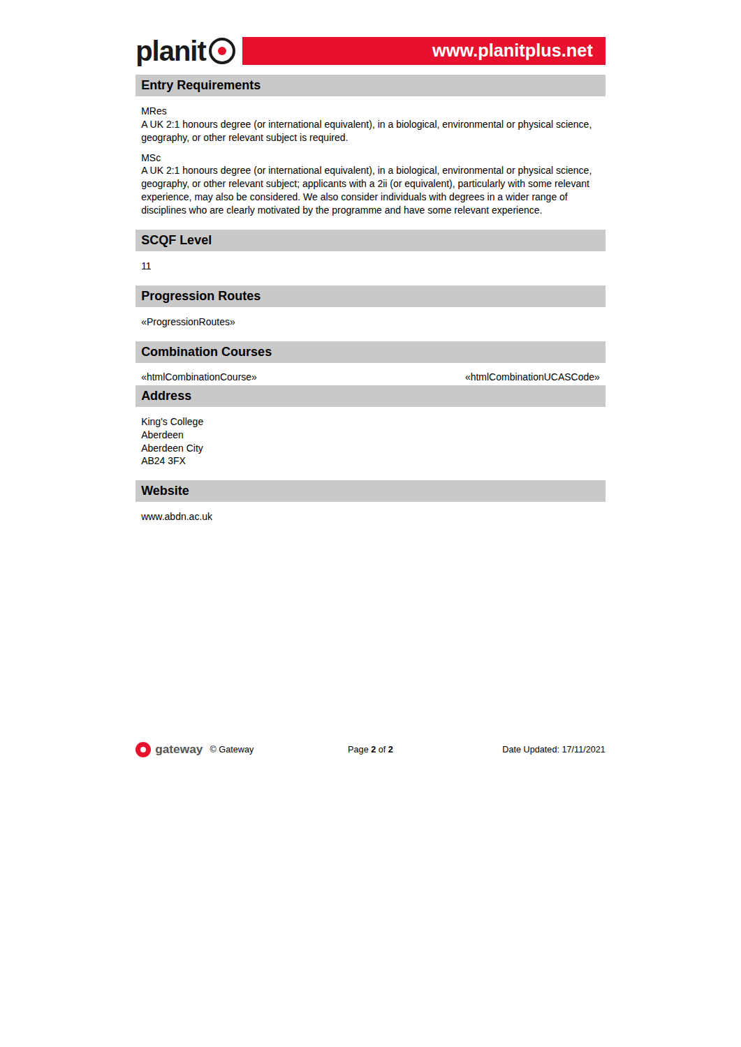planit
www.planitplus.net
Entry Requirements
MRes
A UK 2:1 honours degree (or international equivalent), in a biological, environmental or physical science, geography, or other relevant subject is required.
MSc
A UK 2:1 honours degree (or international equivalent), in a biological, environmental or physical science, geography, or other relevant subject; applicants with a 2ii (or equivalent), particularly with some relevant experience, may also be considered. We also consider individuals with degrees in a wider range of disciplines who are clearly motivated by the programme and have some relevant experience.
SCQF Level
11
Progression Routes
«ProgressionRoutes»
Combination Courses
«htmlCombinationCourse» «htmlCombinationUCASCode»
Address
King's College
Aberdeen
Aberdeen City
AB24 3FX
Website
www.abdn.ac.uk
gateway © Gateway
Page 2 of 2
Date Updated: 17/11/2021